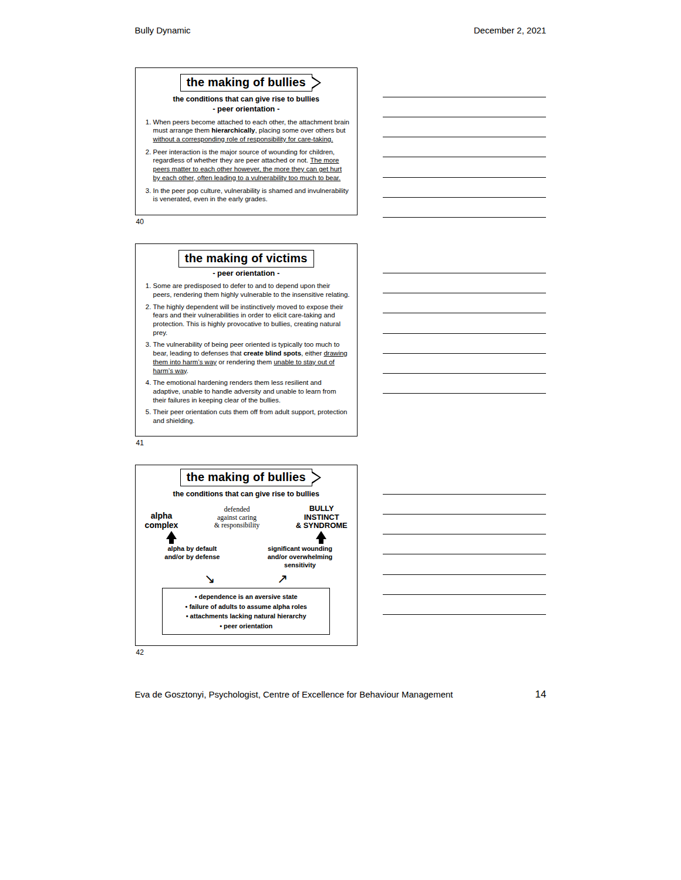Bully Dynamic
December 2, 2021
the making of bullies
the conditions that can give rise to bullies
- peer orientation -
When peers become attached to each other, the attachment brain must arrange them hierarchically, placing some over others but without a corresponding role of responsibility for care-taking.
Peer interaction is the major source of wounding for children, regardless of whether they are peer attached or not. The more peers matter to each other however, the more they can get hurt by each other, often leading to a vulnerability too much to bear.
In the peer pop culture, vulnerability is shamed and invulnerability is venerated, even in the early grades.
40
the making of victims
- peer orientation -
Some are predisposed to defer to and to depend upon their peers, rendering them highly vulnerable to the insensitive relating.
The highly dependent will be instinctively moved to expose their fears and their vulnerabilities in order to elicit care-taking and protection. This is highly provocative to bullies, creating natural prey.
The vulnerability of being peer oriented is typically too much to bear, leading to defenses that create blind spots, either drawing them into harm’s way or rendering them unable to stay out of harm’s way.
The emotional hardening renders them less resilient and adaptive, unable to handle adversity and unable to learn from their failures in keeping clear of the bullies.
Their peer orientation cuts them off from adult support, protection and shielding.
41
the making of bullies
the conditions that can give rise to bullies
alpha
complex
defended
against caring
& responsibility
BULLY
INSTINCT
& SYNDROME
alpha by default
and/or by defense
significant wounding
and/or overwhelming
sensitivity
↘
↗
• dependence is an aversive state
• failure of adults to assume alpha roles
• attachments lacking natural hierarchy
• peer orientation
42
Eva de Gosztonyi, Psychologist, Centre of Excellence for Behaviour Management
14